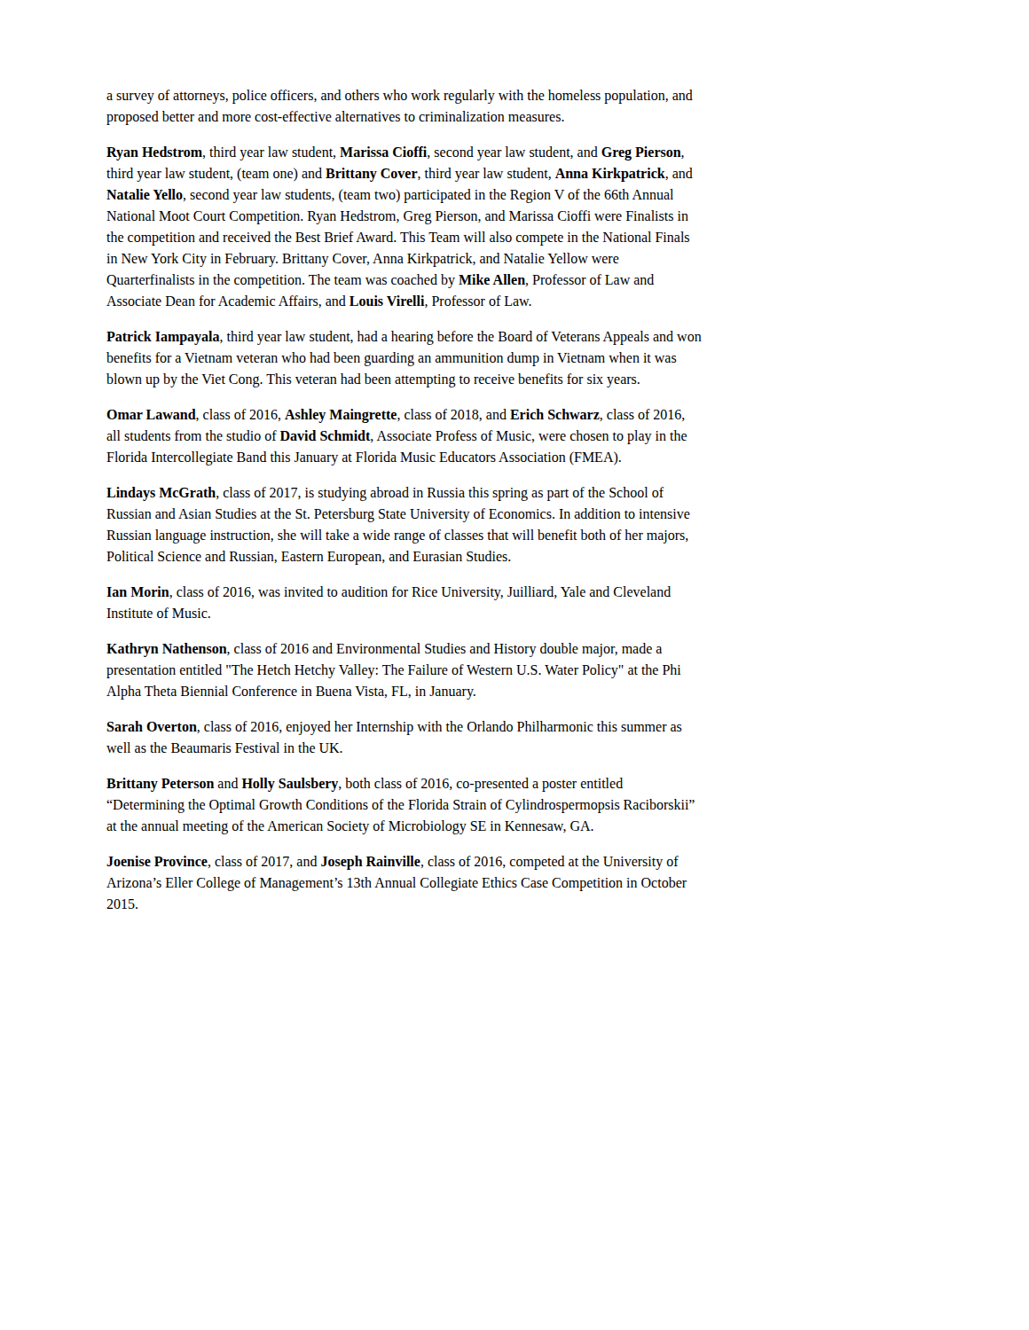a survey of attorneys, police officers, and others who work regularly with the homeless population, and proposed better and more cost-effective alternatives to criminalization measures.
Ryan Hedstrom, third year law student, Marissa Cioffi, second year law student, and Greg Pierson, third year law student, (team one) and Brittany Cover, third year law student, Anna Kirkpatrick, and Natalie Yello, second year law students, (team two) participated in the Region V of the 66th Annual National Moot Court Competition. Ryan Hedstrom, Greg Pierson, and Marissa Cioffi were Finalists in the competition and received the Best Brief Award. This Team will also compete in the National Finals in New York City in February. Brittany Cover, Anna Kirkpatrick, and Natalie Yellow were Quarterfinalists in the competition. The team was coached by Mike Allen, Professor of Law and Associate Dean for Academic Affairs, and Louis Virelli, Professor of Law.
Patrick Iampayala, third year law student, had a hearing before the Board of Veterans Appeals and won benefits for a Vietnam veteran who had been guarding an ammunition dump in Vietnam when it was blown up by the Viet Cong. This veteran had been attempting to receive benefits for six years.
Omar Lawand, class of 2016, Ashley Maingrette, class of 2018, and Erich Schwarz, class of 2016, all students from the studio of David Schmidt, Associate Profess of Music, were chosen to play in the Florida Intercollegiate Band this January at Florida Music Educators Association (FMEA).
Lindays McGrath, class of 2017, is studying abroad in Russia this spring as part of the School of Russian and Asian Studies at the St. Petersburg State University of Economics. In addition to intensive Russian language instruction, she will take a wide range of classes that will benefit both of her majors, Political Science and Russian, Eastern European, and Eurasian Studies.
Ian Morin, class of 2016, was invited to audition for Rice University, Juilliard, Yale and Cleveland Institute of Music.
Kathryn Nathenson, class of 2016 and Environmental Studies and History double major, made a presentation entitled "The Hetch Hetchy Valley: The Failure of Western U.S. Water Policy" at the Phi Alpha Theta Biennial Conference in Buena Vista, FL, in January.
Sarah Overton, class of 2016, enjoyed her Internship with the Orlando Philharmonic this summer as well as the Beaumaris Festival in the UK.
Brittany Peterson and Holly Saulsbery, both class of 2016, co-presented a poster entitled “Determining the Optimal Growth Conditions of the Florida Strain of Cylindrospermopsis Raciborskii” at the annual meeting of the American Society of Microbiology SE in Kennesaw, GA.
Joenise Province, class of 2017, and Joseph Rainville, class of 2016, competed at the University of Arizona’s Eller College of Management’s 13th Annual Collegiate Ethics Case Competition in October 2015.